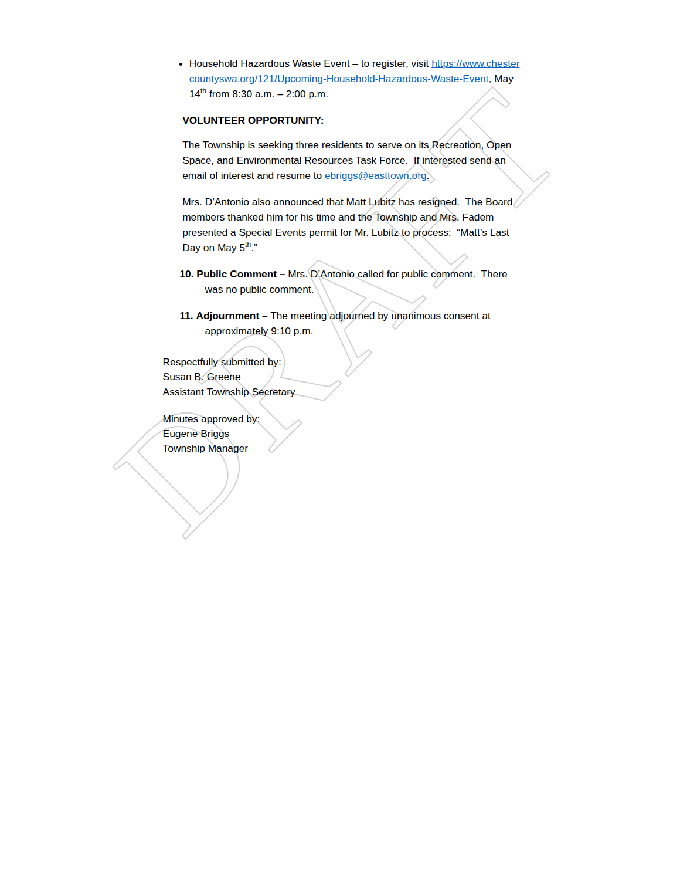DRAFT
Household Hazardous Waste Event – to register, visit https://www.chestercountyswa.org/121/Upcoming-Household-Hazardous-Waste-Event, May 14th from 8:30 a.m. – 2:00 p.m.
VOLUNTEER OPPORTUNITY:
The Township is seeking three residents to serve on its Recreation, Open Space, and Environmental Resources Task Force. If interested send an email of interest and resume to ebriggs@easttown.org.
Mrs. D’Antonio also announced that Matt Lubitz has resigned. The Board members thanked him for his time and the Township and Mrs. Fadem presented a Special Events permit for Mr. Lubitz to process: “Matt’s Last Day on May 5th.”
10. Public Comment – Mrs. D’Antonio called for public comment. There was no public comment.
11. Adjournment – The meeting adjourned by unanimous consent at approximately 9:10 p.m.
Respectfully submitted by:
Susan B. Greene
Assistant Township Secretary
Minutes approved by:
Eugene Briggs
Township Manager